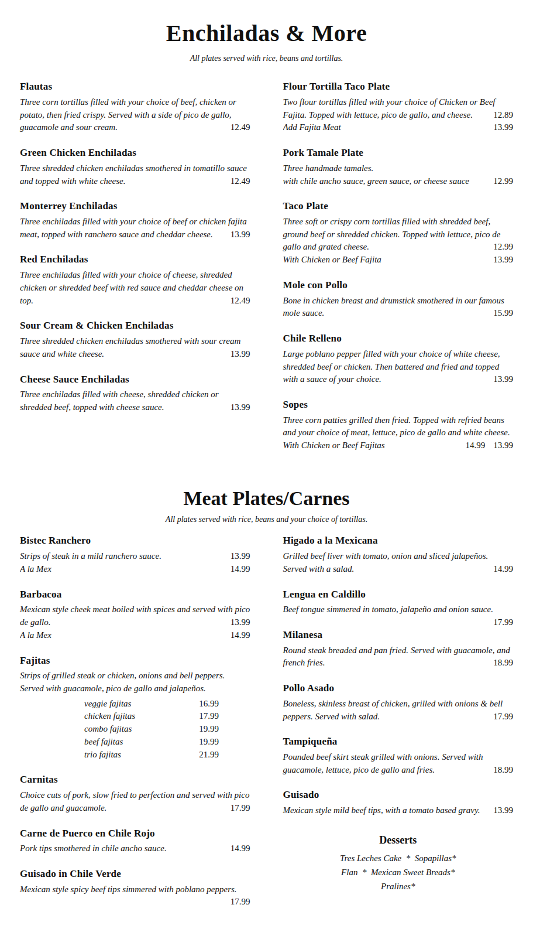Enchiladas & More
All plates served with rice, beans and tortillas.
Flautas
Three corn tortillas filled with your choice of beef, chicken or potato, then fried crispy. Served with a side of pico de gallo, guacamole and sour cream. 12.49
Green Chicken Enchiladas
Three shredded chicken enchiladas smothered in tomatillo sauce and topped with white cheese. 12.49
Monterrey Enchiladas
Three enchiladas filled with your choice of beef or chicken fajita meat, topped with ranchero sauce and cheddar cheese. 13.99
Red Enchiladas
Three enchiladas filled with your choice of cheese, shredded chicken or shredded beef with red sauce and cheddar cheese on top. 12.49
Sour Cream & Chicken Enchiladas
Three shredded chicken enchiladas smothered with sour cream sauce and white cheese. 13.99
Cheese Sauce Enchiladas
Three enchiladas filled with cheese, shredded chicken or shredded beef, topped with cheese sauce. 13.99
Flour Tortilla Taco Plate
Two flour tortillas filled with your choice of Chicken or Beef Fajita. Topped with lettuce, pico de gallo, and cheese. 12.89
Add Fajita Meat 13.99
Pork Tamale Plate
Three handmade tamales.
with chile ancho sauce, green sauce, or cheese sauce 12.99
Taco Plate
Three soft or crispy corn tortillas filled with shredded beef, ground beef or shredded chicken. Topped with lettuce, pico de gallo and grated cheese. 12.99
With Chicken or Beef Fajita 13.99
Mole con Pollo
Bone in chicken breast and drumstick smothered in our famous mole sauce. 15.99
Chile Relleno
Large poblano pepper filled with your choice of white cheese, shredded beef or chicken. Then battered and fried and topped with a sauce of your choice. 13.99
Sopes
Three corn patties grilled then fried. Topped with refried beans and your choice of meat, lettuce, pico de gallo and white cheese. 13.99
With Chicken or Beef Fajitas 14.99
Meat Plates/Carnes
All plates served with rice, beans and your choice of tortillas.
Bistec Ranchero
Strips of steak in a mild ranchero sauce. 13.99
A la Mex 14.99
Barbacoa
Mexican style cheek meat boiled with spices and served with pico de gallo. 13.99
A la Mex 14.99
Fajitas
Strips of grilled steak or chicken, onions and bell peppers. Served with guacamole, pico de gallo and jalapeños.
veggie fajitas 16.99
chicken fajitas 17.99
combo fajitas 19.99
beef fajitas 19.99
trio fajitas 21.99
Carnitas
Choice cuts of pork, slow fried to perfection and served with pico de gallo and guacamole. 17.99
Carne de Puerco en Chile Rojo
Pork tips smothered in chile ancho sauce. 14.99
Guisado in Chile Verde
Mexican style spicy beef tips simmered with poblano peppers. 17.99
Higado a la Mexicana
Grilled beef liver with tomato, onion and sliced jalapeños. Served with a salad. 14.99
Lengua en Caldillo
Beef tongue simmered in tomato, jalapeño and onion sauce. 17.99
Milanesa
Round steak breaded and pan fried. Served with guacamole, and french fries. 18.99
Pollo Asado
Boneless, skinless breast of chicken, grilled with onions & bell peppers. Served with salad. 17.99
Tampiqueña
Pounded beef skirt steak grilled with onions. Served with guacamole, lettuce, pico de gallo and fries. 18.99
Guisado
Mexican style mild beef tips, with a tomato based gravy. 13.99
Desserts
Tres Leches Cake * Sopapillas*
Flan * Mexican Sweet Breads*
Pralines*